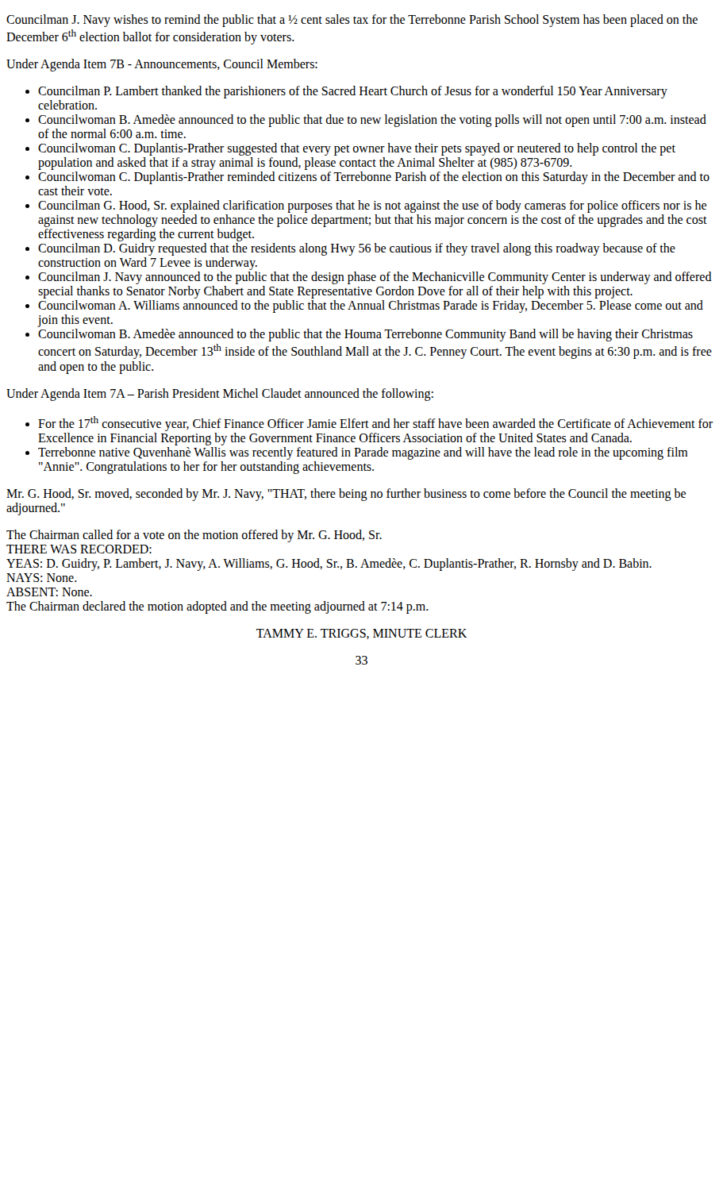Councilman J. Navy wishes to remind the public that a ½ cent sales tax for the Terrebonne Parish School System has been placed on the December 6th election ballot for consideration by voters.
Under Agenda Item 7B - Announcements, Council Members:
Councilman P. Lambert thanked the parishioners of the Sacred Heart Church of Jesus for a wonderful 150 Year Anniversary celebration.
Councilwoman B. Amedèe announced to the public that due to new legislation the voting polls will not open until 7:00 a.m. instead of the normal 6:00 a.m. time.
Councilwoman C. Duplantis-Prather suggested that every pet owner have their pets spayed or neutered to help control the pet population and asked that if a stray animal is found, please contact the Animal Shelter at (985) 873-6709.
Councilwoman C. Duplantis-Prather reminded citizens of Terrebonne Parish of the election on this Saturday in the December and to cast their vote.
Councilman G. Hood, Sr. explained clarification purposes that he is not against the use of body cameras for police officers nor is he against new technology needed to enhance the police department; but that his major concern is the cost of the upgrades and the cost effectiveness regarding the current budget.
Councilman D. Guidry requested that the residents along Hwy 56 be cautious if they travel along this roadway because of the construction on Ward 7 Levee is underway.
Councilman J. Navy announced to the public that the design phase of the Mechanicville Community Center is underway and offered special thanks to Senator Norby Chabert and State Representative Gordon Dove for all of their help with this project.
Councilwoman A. Williams announced to the public that the Annual Christmas Parade is Friday, December 5. Please come out and join this event.
Councilwoman B. Amedèe announced to the public that the Houma Terrebonne Community Band will be having their Christmas concert on Saturday, December 13th inside of the Southland Mall at the J. C. Penney Court. The event begins at 6:30 p.m. and is free and open to the public.
Under Agenda Item 7A – Parish President Michel Claudet announced the following:
For the 17th consecutive year, Chief Finance Officer Jamie Elfert and her staff have been awarded the Certificate of Achievement for Excellence in Financial Reporting by the Government Finance Officers Association of the United States and Canada.
Terrebonne native Quvenhanè Wallis was recently featured in Parade magazine and will have the lead role in the upcoming film "Annie". Congratulations to her for her outstanding achievements.
Mr. G. Hood, Sr. moved, seconded by Mr. J. Navy, "THAT, there being no further business to come before the Council the meeting be adjourned."
The Chairman called for a vote on the motion offered by Mr. G. Hood, Sr.
THERE WAS RECORDED:
YEAS: D. Guidry, P. Lambert, J. Navy, A. Williams, G. Hood, Sr., B. Amedèe, C. Duplantis-Prather, R. Hornsby and D. Babin.
NAYS: None.
ABSENT: None.
The Chairman declared the motion adopted and the meeting adjourned at 7:14 p.m.
TAMMY E. TRIGGS, MINUTE CLERK
33